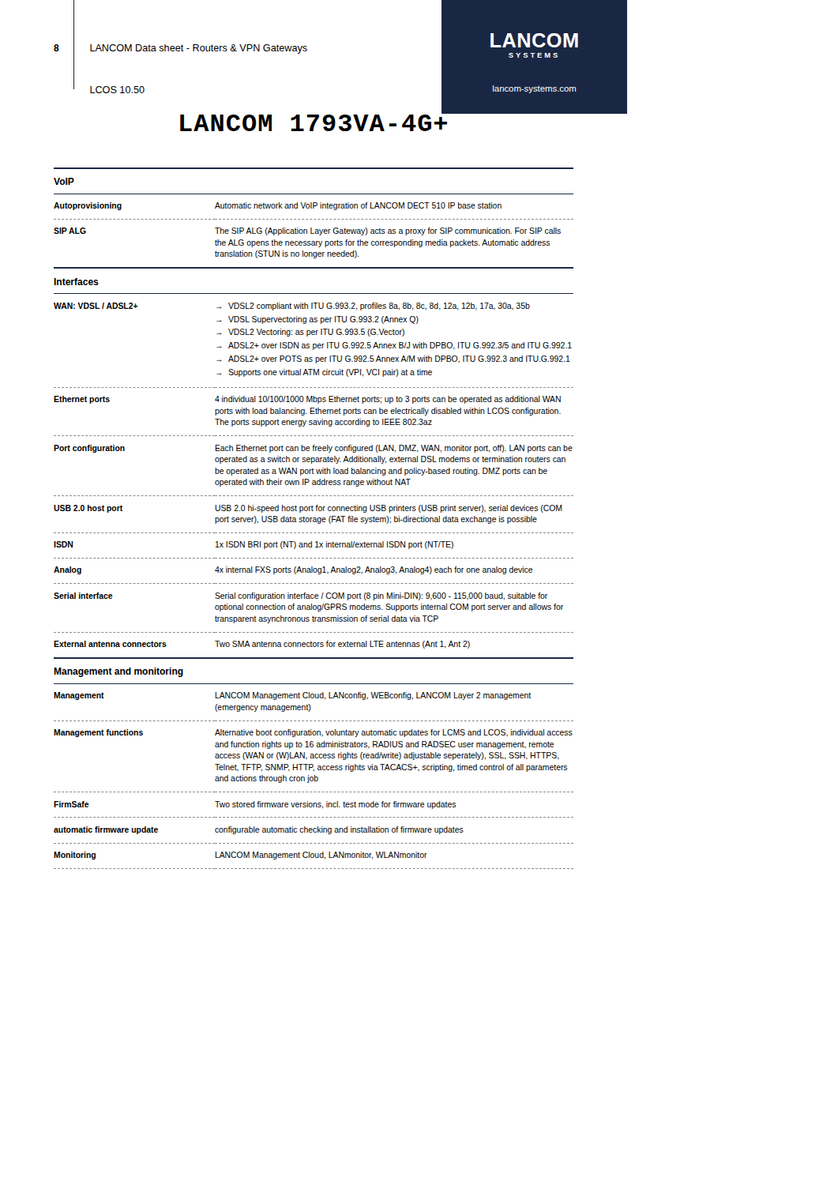LANCOM
SYSTEMS
lancom-systems.com
8
LANCOM Data sheet - Routers & VPN Gateways
LCOS 10.50
LANCOM 1793VA-4G+
| VoIP |
| Autoprovisioning | Automatic network and VoIP integration of LANCOM DECT 510 IP base station |
| SIP ALG | The SIP ALG (Application Layer Gateway) acts as a proxy for SIP communication. For SIP calls the ALG opens the necessary ports for the corresponding media packets. Automatic address translation (STUN is no longer needed). |
| Interfaces |
| WAN: VDSL / ADSL2+ | VDSL2 compliant with ITU G.993.2, profiles 8a, 8b, 8c, 8d, 12a, 12b, 17a, 30a, 35b VDSL Supervectoring as per ITU G.993.2 (Annex Q) VDSL2 Vectoring: as per ITU G.993.5 (G.Vector) ADSL2+ over ISDN as per ITU G.992.5 Annex B/J with DPBO, ITU G.992.3/5 and ITU G.992.1 ADSL2+ over POTS as per ITU G.992.5 Annex A/M with DPBO, ITU G.992.3 and ITU.G.992.1 Supports one virtual ATM circuit (VPI, VCI pair) at a time |
| Ethernet ports | 4 individual 10/100/1000 Mbps Ethernet ports; up to 3 ports can be operated as additional WAN ports with load balancing. Ethernet ports can be electrically disabled within LCOS configuration. The ports support energy saving according to IEEE 802.3az |
| Port configuration | Each Ethernet port can be freely configured (LAN, DMZ, WAN, monitor port, off). LAN ports can be operated as a switch or separately. Additionally, external DSL modems or termination routers can be operated as a WAN port with load balancing and policy-based routing. DMZ ports can be operated with their own IP address range without NAT |
| USB 2.0 host port | USB 2.0 hi-speed host port for connecting USB printers (USB print server), serial devices (COM port server), USB data storage (FAT file system); bi-directional data exchange is possible |
| ISDN | 1x ISDN BRI port (NT) and 1x internal/external ISDN port (NT/TE) |
| Analog | 4x internal FXS ports (Analog1, Analog2, Analog3, Analog4) each for one analog device |
| Serial interface | Serial configuration interface / COM port (8 pin Mini-DIN): 9,600 - 115,000 baud, suitable for optional connection of analog/GPRS modems. Supports internal COM port server and allows for transparent asynchronous transmission of serial data via TCP |
| External antenna connectors | Two SMA antenna connectors for external LTE antennas (Ant 1, Ant 2) |
| Management and monitoring |
| Management | LANCOM Management Cloud, LANconfig, WEBconfig, LANCOM Layer 2 management (emergency management) |
| Management functions | Alternative boot configuration, voluntary automatic updates for LCMS and LCOS, individual access and function rights up to 16 administrators, RADIUS and RADSEC user management, remote access (WAN or (W)LAN, access rights (read/write) adjustable seperately), SSL, SSH, HTTPS, Telnet, TFTP, SNMP, HTTP, access rights via TACACS+, scripting, timed control of all parameters and actions through cron job |
| FirmSafe | Two stored firmware versions, incl. test mode for firmware updates |
| automatic firmware update | configurable automatic checking and installation of firmware updates |
| Monitoring | LANCOM Management Cloud, LANmonitor, WLANmonitor |